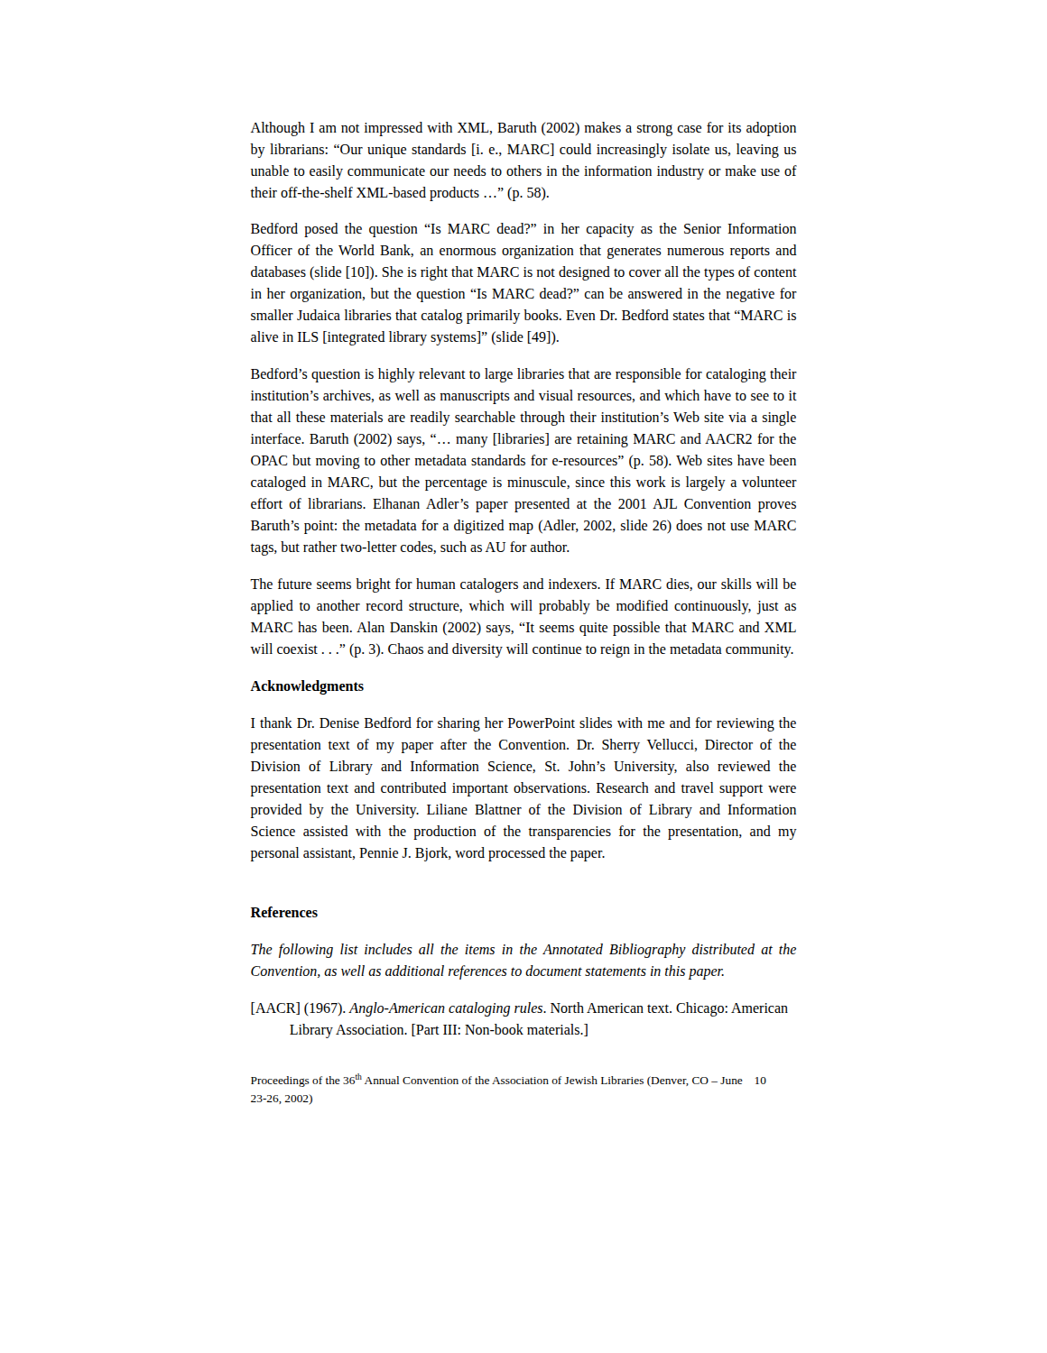Although I am not impressed with XML, Baruth (2002) makes a strong case for its adoption by librarians: “Our unique standards [i. e., MARC] could increasingly isolate us, leaving us unable to easily communicate our needs to others in the information industry or make use of their off-the-shelf XML-based products …” (p. 58).
Bedford posed the question “Is MARC dead?” in her capacity as the Senior Information Officer of the World Bank, an enormous organization that generates numerous reports and databases (slide [10]). She is right that MARC is not designed to cover all the types of content in her organization, but the question “Is MARC dead?” can be answered in the negative for smaller Judaica libraries that catalog primarily books. Even Dr. Bedford states that “MARC is alive in ILS [integrated library systems]” (slide [49]).
Bedford’s question is highly relevant to large libraries that are responsible for cataloging their institution’s archives, as well as manuscripts and visual resources, and which have to see to it that all these materials are readily searchable through their institution’s Web site via a single interface. Baruth (2002) says, “… many [libraries] are retaining MARC and AACR2 for the OPAC but moving to other metadata standards for e-resources” (p. 58). Web sites have been cataloged in MARC, but the percentage is minuscule, since this work is largely a volunteer effort of librarians. Elhanan Adler’s paper presented at the 2001 AJL Convention proves Baruth’s point: the metadata for a digitized map (Adler, 2002, slide 26) does not use MARC tags, but rather two-letter codes, such as AU for author.
The future seems bright for human catalogers and indexers. If MARC dies, our skills will be applied to another record structure, which will probably be modified continuously, just as MARC has been. Alan Danskin (2002) says, “It seems quite possible that MARC and XML will coexist . . .” (p. 3). Chaos and diversity will continue to reign in the metadata community.
Acknowledgments
I thank Dr. Denise Bedford for sharing her PowerPoint slides with me and for reviewing the presentation text of my paper after the Convention. Dr. Sherry Vellucci, Director of the Division of Library and Information Science, St. John’s University, also reviewed the presentation text and contributed important observations. Research and travel support were provided by the University. Liliane Blattner of the Division of Library and Information Science assisted with the production of the transparencies for the presentation, and my personal assistant, Pennie J. Bjork, word processed the paper.
References
The following list includes all the items in the Annotated Bibliography distributed at the Convention, as well as additional references to document statements in this paper.
[AACR] (1967). Anglo-American cataloging rules. North American text. Chicago: American Library Association. [Part III: Non-book materials.]
Proceedings of the 36th Annual Convention of the Association of Jewish Libraries (Denver, CO – June 23-26, 2002) 10